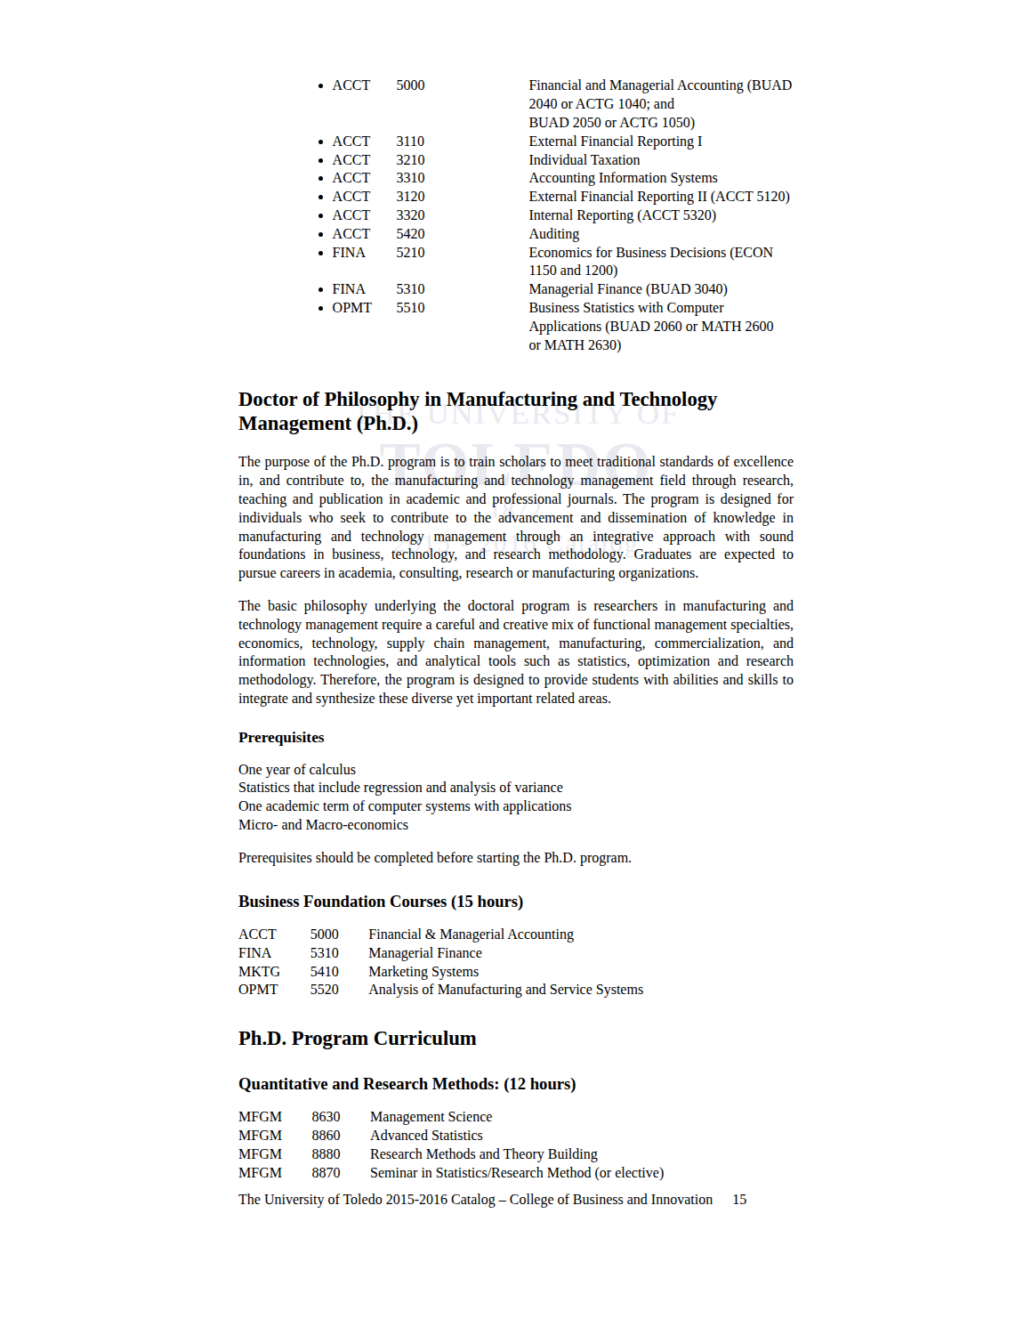THE UNIVERSITY OF
TOLEDO
1872
2015 - 2016 Catalog
ACCT 5000 Financial and Managerial Accounting (BUAD 2040 or ACTG 1040; and BUAD 2050 or ACTG 1050)
ACCT 3110 External Financial Reporting I
ACCT 3210 Individual Taxation
ACCT 3310 Accounting Information Systems
ACCT 3120 External Financial Reporting II (ACCT 5120)
ACCT 3320 Internal Reporting (ACCT 5320)
ACCT 5420 Auditing
FINA 5210 Economics for Business Decisions (ECON 1150 and 1200)
FINA 5310 Managerial Finance (BUAD 3040)
OPMT 5510 Business Statistics with Computer Applications (BUAD 2060 or MATH 2600 or MATH 2630)
Doctor of Philosophy in Manufacturing and Technology Management (Ph.D.)
The purpose of the Ph.D. program is to train scholars to meet traditional standards of excellence in, and contribute to, the manufacturing and technology management field through research, teaching and publication in academic and professional journals. The program is designed for individuals who seek to contribute to the advancement and dissemination of knowledge in manufacturing and technology management through an integrative approach with sound foundations in business, technology, and research methodology. Graduates are expected to pursue careers in academia, consulting, research or manufacturing organizations.
The basic philosophy underlying the doctoral program is researchers in manufacturing and technology management require a careful and creative mix of functional management specialties, economics, technology, supply chain management, manufacturing, commercialization, and information technologies, and analytical tools such as statistics, optimization and research methodology. Therefore, the program is designed to provide students with abilities and skills to integrate and synthesize these diverse yet important related areas.
Prerequisites
One year of calculus
Statistics that include regression and analysis of variance
One academic term of computer systems with applications
Micro- and Macro-economics
Prerequisites should be completed before starting the Ph.D. program.
Business Foundation Courses (15 hours)
| ACCT | 5000 | Financial & Managerial Accounting |
| FINA | 5310 | Managerial Finance |
| MKTG | 5410 | Marketing Systems |
| OPMT | 5520 | Analysis of Manufacturing and Service Systems |
Ph.D. Program Curriculum
Quantitative and Research Methods: (12 hours)
| MFGM | 8630 | Management Science |
| MFGM | 8860 | Advanced Statistics |
| MFGM | 8880 | Research Methods and Theory Building |
| MFGM | 8870 | Seminar in Statistics/Research Method (or elective) |
The University of Toledo 2015-2016 Catalog – College of Business and Innovation
15